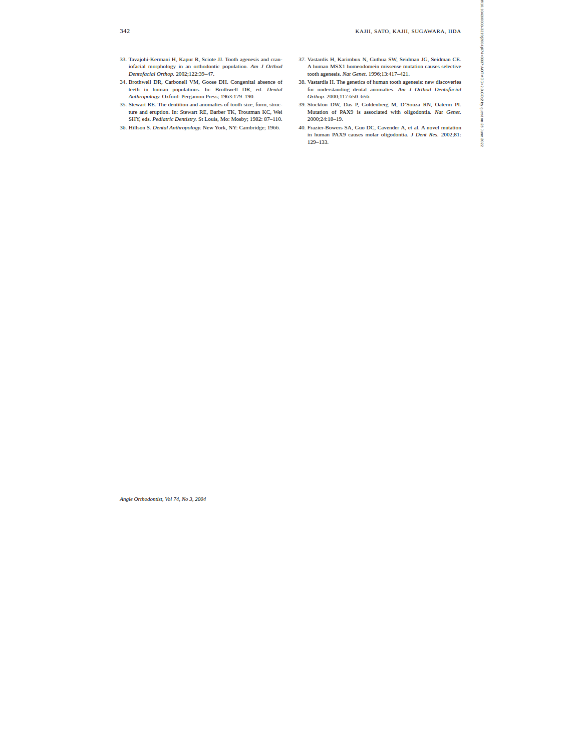342 Kajii, Sato, Kajii, Sugawara, Iida
33. Tavajohi-Kermani H, Kapur R, Sciote JJ. Tooth agenesis and craniofacial morphology in an orthodontic population. Am J Orthod Dentofacial Orthop. 2002;122:39–47.
34. Brothwell DR, Carbonell VM, Goose DH. Congenital absence of teeth in human populations. In: Brothwell DR, ed. Dental Anthropology. Oxford: Pergamon Press; 1963:179–190.
35. Stewart RE. The dentition and anomalies of tooth size, form, structure and eruption. In: Stewart RE, Barber TK, Troutman KC, Wei SHY, eds. Pediatric Dentistry. St Louis, Mo: Mosby; 1982: 87–110.
36. Hillson S. Dental Anthropology. New York, NY: Cambridge; 1966.
37. Vastardis H, Karimbux N, Guthua SW, Seidman JG, Seidman CE. A human MSX1 homeodomein missense mutation causes selective tooth agenesis. Nat Genet. 1996;13:417–421.
38. Vastardis H. The genetics of human tooth agenesis: new discoveries for understanding dental anomalies. Am J Orthod Dentofacial Orthop. 2000;117:650–656.
39. Stockton DW, Das P, Goldenberg M, D’Souza RN, Oaterm PI. Mutation of PAX9 is associated with oligodontia. Nat Genet. 2000;24:18–19.
40. Frazier-Bowers SA, Guo DC, Cavender A, et al. A novel mutation in human PAX9 causes molar oligodontia. J Dent Res. 2002;81: 129–133.
Downloaded from http://meridian.allenpress.com/doi/pdf/10.1043/0003-3219(2004)074<0337:AOTMGD>2.0.CO;2 by guest on 26 June 2022
Angle Orthodontist, Vol 74, No 3, 2004